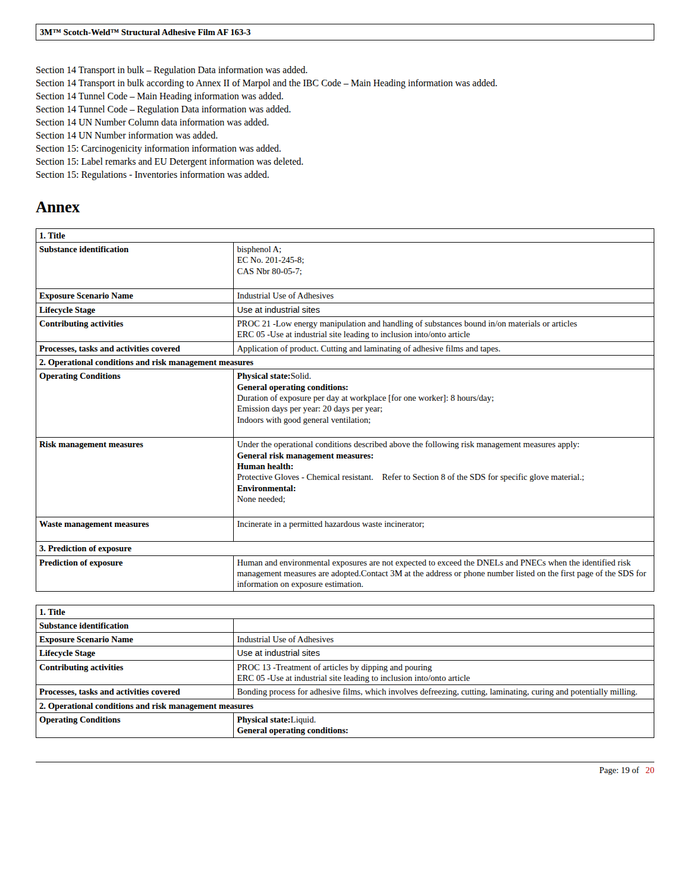3M™ Scotch-Weld™ Structural Adhesive Film AF 163-3
Section 14 Transport in bulk – Regulation Data information was added.
Section 14 Transport in bulk according to Annex II of Marpol and the IBC Code – Main Heading information was added.
Section 14 Tunnel Code – Main Heading information was added.
Section 14 Tunnel Code – Regulation Data information was added.
Section 14 UN Number Column data information was added.
Section 14 UN Number information was added.
Section 15: Carcinogenicity information information was added.
Section 15: Label remarks and EU Detergent information was deleted.
Section 15: Regulations - Inventories information was added.
Annex
| 1. Title |
| Substance identification | bisphenol A; EC No. 201-245-8; CAS Nbr 80-05-7; |
| Exposure Scenario Name | Industrial Use of Adhesives |
| Lifecycle Stage | Use at industrial sites |
| Contributing activities | PROC 21 -Low energy manipulation and handling of substances bound in/on materials or articles ERC 05 -Use at industrial site leading to inclusion into/onto article |
| Processes, tasks and activities covered | Application of product. Cutting and laminating of adhesive films and tapes. |
| 2. Operational conditions and risk management measures |
| Operating Conditions | Physical state: Solid. General operating conditions: Duration of exposure per day at workplace [for one worker]: 8 hours/day; Emission days per year: 20 days per year; Indoors with good general ventilation; |
| Risk management measures | Under the operational conditions described above the following risk management measures apply: General risk management measures: Human health: Protective Gloves - Chemical resistant. Refer to Section 8 of the SDS for specific glove material.; Environmental: None needed; |
| Waste management measures | Incinerate in a permitted hazardous waste incinerator; |
| 3. Prediction of exposure |
| Prediction of exposure | Human and environmental exposures are not expected to exceed the DNELs and PNECs when the identified risk management measures are adopted.Contact 3M at the address or phone number listed on the first page of the SDS for information on exposure estimation. |
| 1. Title |
| Substance identification | |
| Exposure Scenario Name | Industrial Use of Adhesives |
| Lifecycle Stage | Use at industrial sites |
| Contributing activities | PROC 13 -Treatment of articles by dipping and pouring ERC 05 -Use at industrial site leading to inclusion into/onto article |
| Processes, tasks and activities covered | Bonding process for adhesive films, which involves defreezing, cutting, laminating, curing and potentially milling. |
| 2. Operational conditions and risk management measures |
| Operating Conditions | Physical state: Liquid. General operating conditions: |
Page: 19 of 20